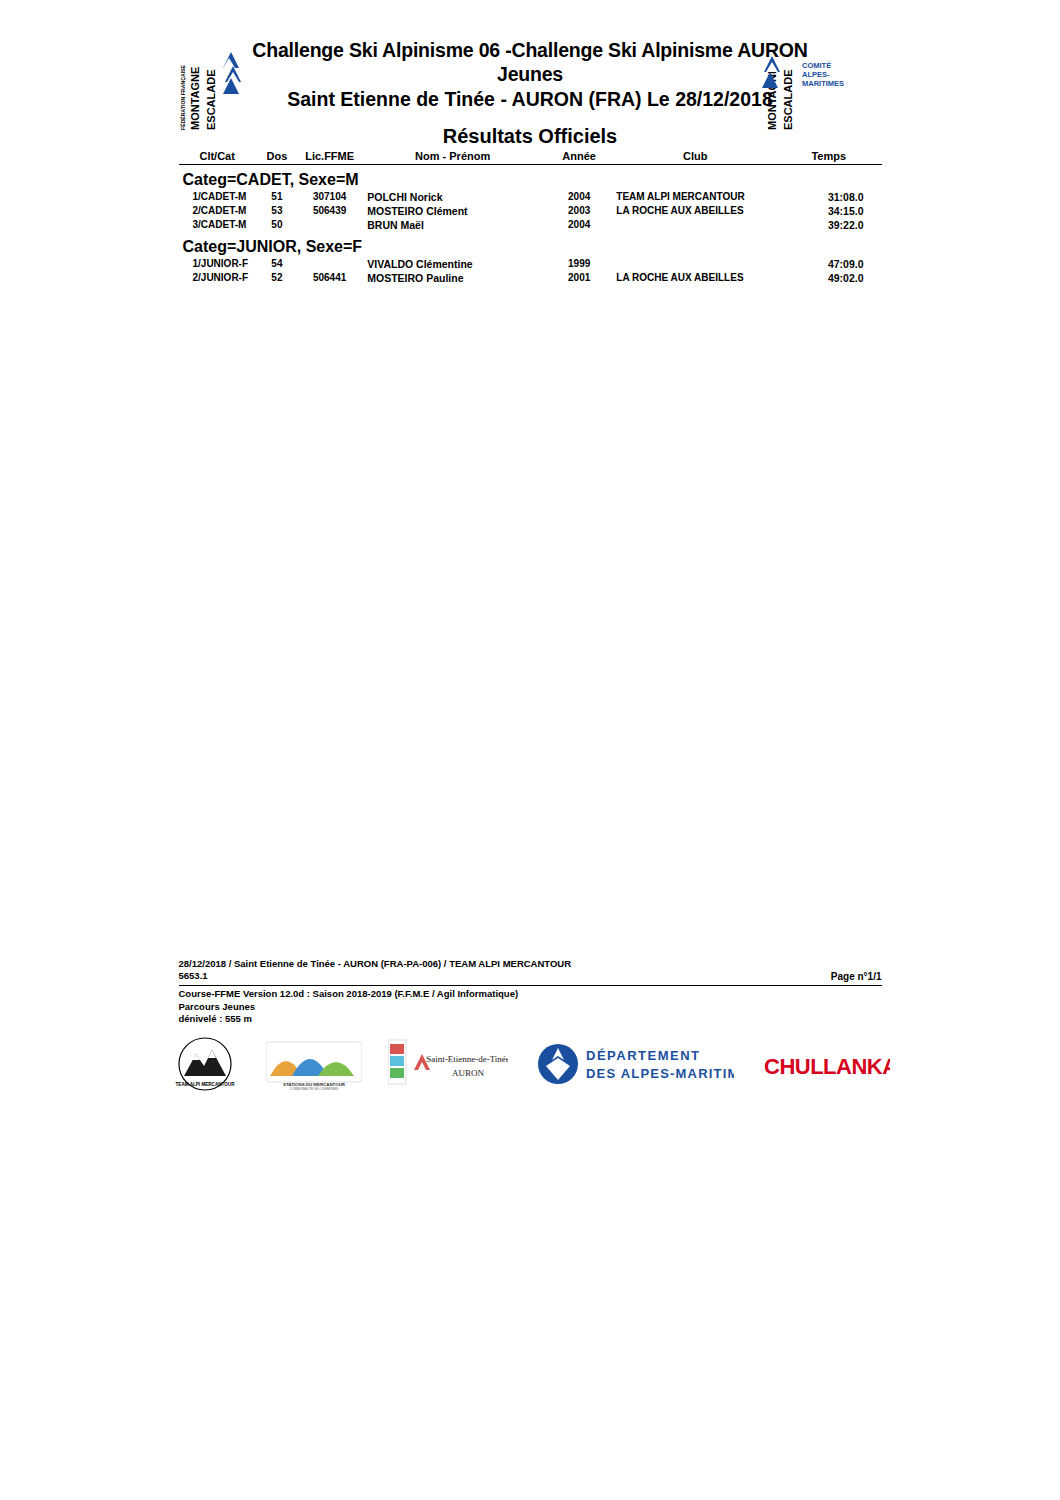FÉDÉRATION FRANÇAISE MONTAGNE ESCALADE
MONTAGNE ESCALADE COMITÉ ALPES- MARITIMES
Challenge Ski Alpinisme 06 -Challenge Ski Alpinisme AURON Jeunes
Saint Etienne de Tinée - AURON (FRA) Le 28/12/2018
Résultats Officiels
| Clt/Cat | Dos | Lic.FFME | Nom - Prénom | Année | Club | Temps |
| --- | --- | --- | --- | --- | --- | --- |
| Categ=CADET, Sexe=M |
| 1/CADET-M | 51 | 307104 | POLCHI Norick | 2004 | TEAM ALPI MERCANTOUR | 31:08.0 |
| 2/CADET-M | 53 | 506439 | MOSTEIRO Clément | 2003 | LA ROCHE AUX ABEILLES | 34:15.0 |
| 3/CADET-M | 50 | | BRUN Maël | 2004 | | 39:22.0 |
| Categ=JUNIOR, Sexe=F |
| 1/JUNIOR-F | 54 | | VIVALDO Clémentine | 1999 | | 47:09.0 |
| 2/JUNIOR-F | 52 | 506441 | MOSTEIRO Pauline | 2001 | LA ROCHE AUX ABEILLES | 49:02.0 |
28/12/2018 / Saint Etienne de Tinée - AURON (FRA-PA-006) / TEAM ALPI MERCANTOUR
Page n°1/1 5653.1
Course-FFME Version 12.0d : Saison 2018-2019 (F.F.M.E / Agil Informatique) Parcours Jeunes dénivelé : 555 m
TEAM ALPI MERCANTOUR
STATIONS DU MERCANTOUR COMMUNAUTÉ DE COMMUNES
Saint-Etienne-de-Tinée AURON
DÉPARTEMENT DES ALPES-MARITIMES
CHULLANKA